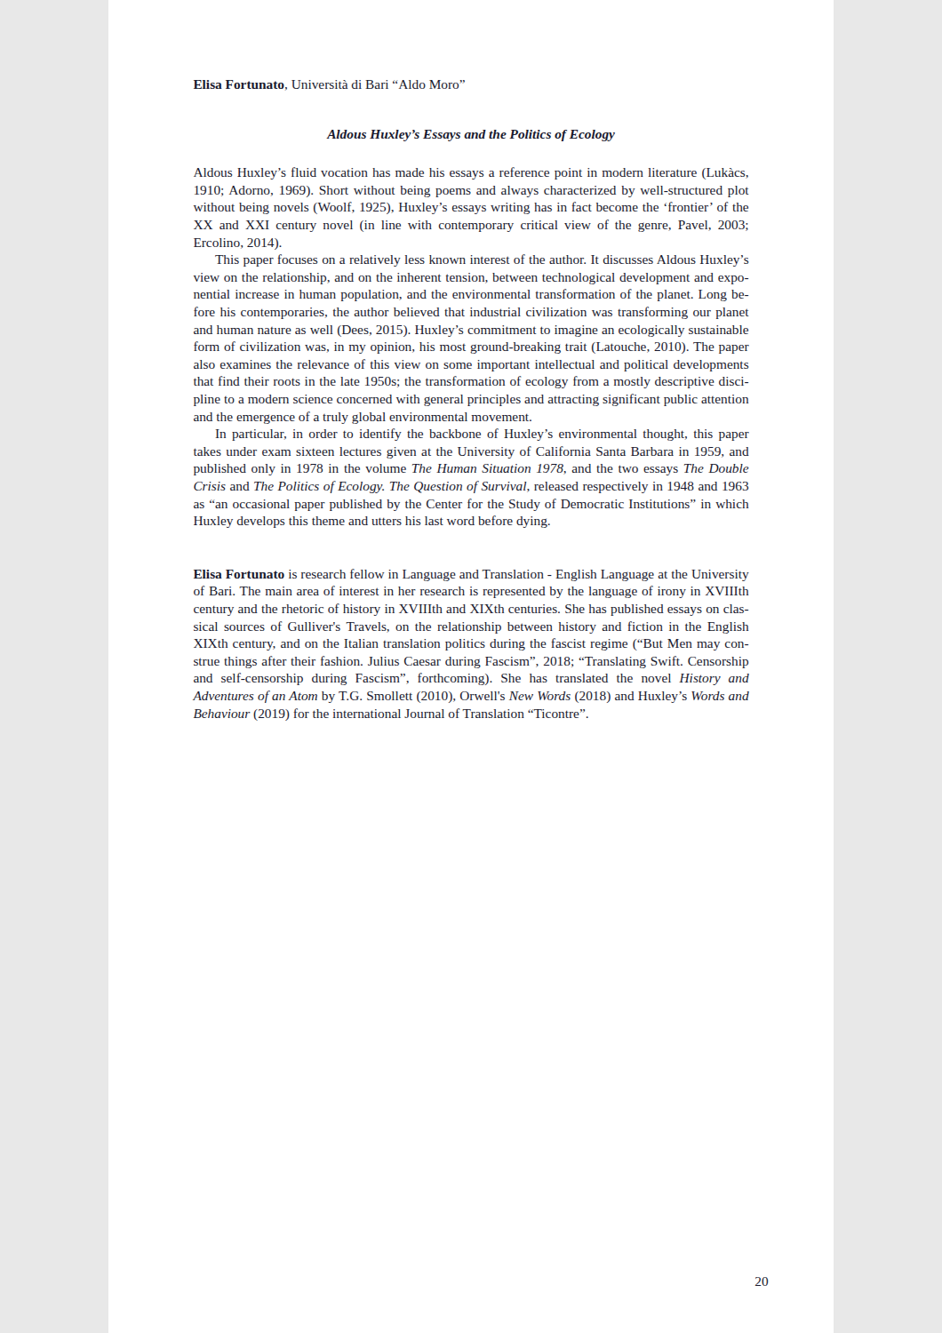Elisa Fortunato, Università di Bari “Aldo Moro”
Aldous Huxley’s Essays and the Politics of Ecology
Aldous Huxley’s fluid vocation has made his essays a reference point in modern literature (Lukàcs, 1910; Adorno, 1969). Short without being poems and always characterized by well-structured plot without being novels (Woolf, 1925), Huxley’s essays writing has in fact become the ‘frontier’ of the XX and XXI century novel (in line with contemporary critical view of the genre, Pavel, 2003; Ercolino, 2014).
This paper focuses on a relatively less known interest of the author. It discusses Aldous Huxley’s view on the relationship, and on the inherent tension, between technological development and exponential increase in human population, and the environmental transformation of the planet. Long before his contemporaries, the author believed that industrial civilization was transforming our planet and human nature as well (Dees, 2015). Huxley’s commitment to imagine an ecologically sustainable form of civilization was, in my opinion, his most ground-breaking trait (Latouche, 2010). The paper also examines the relevance of this view on some important intellectual and political developments that find their roots in the late 1950s; the transformation of ecology from a mostly descriptive discipline to a modern science concerned with general principles and attracting significant public attention and the emergence of a truly global environmental movement.
In particular, in order to identify the backbone of Huxley’s environmental thought, this paper takes under exam sixteen lectures given at the University of California Santa Barbara in 1959, and published only in 1978 in the volume The Human Situation 1978, and the two essays The Double Crisis and The Politics of Ecology. The Question of Survival, released respectively in 1948 and 1963 as “an occasional paper published by the Center for the Study of Democratic Institutions” in which Huxley develops this theme and utters his last word before dying.
Elisa Fortunato is research fellow in Language and Translation - English Language at the University of Bari. The main area of interest in her research is represented by the language of irony in XVIIIth century and the rhetoric of history in XVIIIth and XIXth centuries. She has published essays on classical sources of Gulliver's Travels, on the relationship between history and fiction in the English XIXth century, and on the Italian translation politics during the fascist regime (“But Men may construe things after their fashion. Julius Caesar during Fascism”, 2018; “Translating Swift. Censorship and self-censorship during Fascism”, forthcoming). She has translated the novel History and Adventures of an Atom by T.G. Smollett (2010), Orwell's New Words (2018) and Huxley’s Words and Behaviour (2019) for the international Journal of Translation “Ticontre”.
20